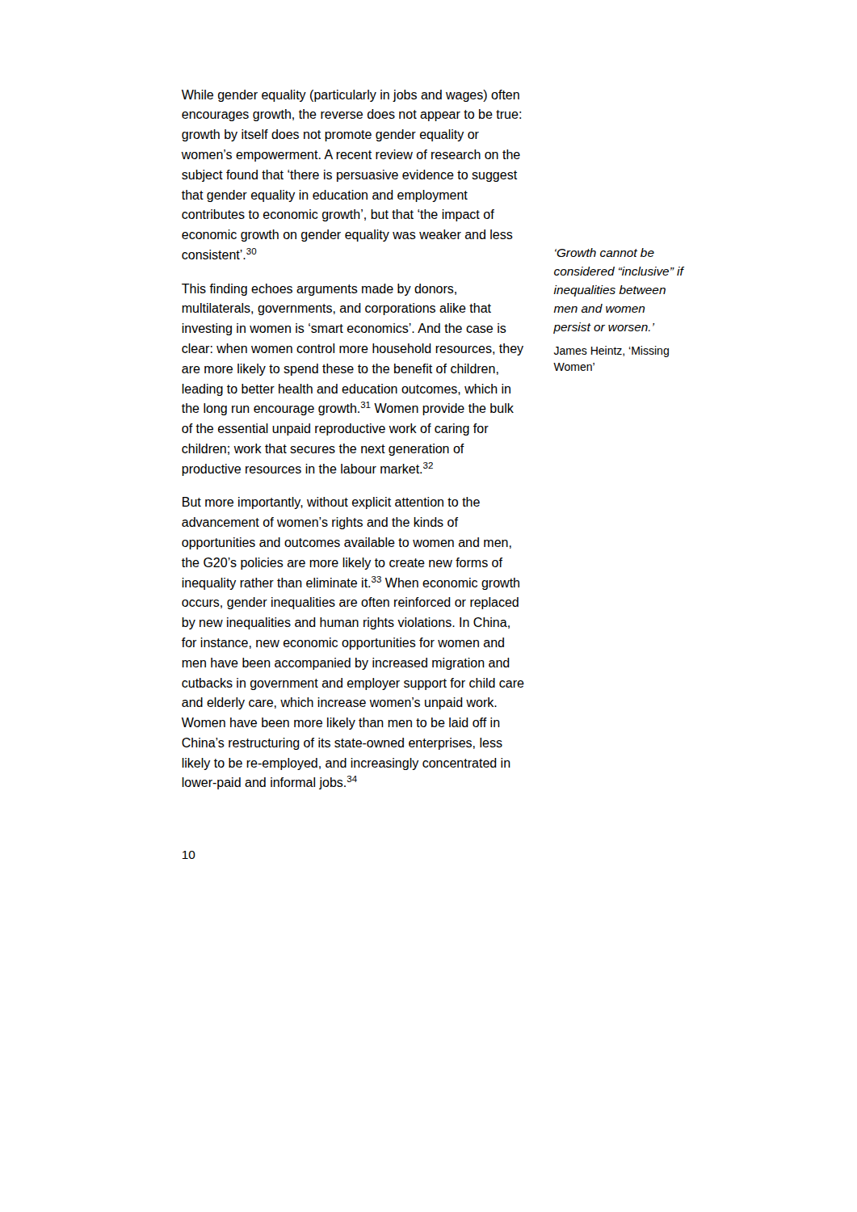While gender equality (particularly in jobs and wages) often encourages growth, the reverse does not appear to be true: growth by itself does not promote gender equality or women’s empowerment. A recent review of research on the subject found that ‘there is persuasive evidence to suggest that gender equality in education and employment contributes to economic growth’, but that ‘the impact of economic growth on gender equality was weaker and less consistent’.30
This finding echoes arguments made by donors, multilaterals, governments, and corporations alike that investing in women is ‘smart economics’. And the case is clear: when women control more household resources, they are more likely to spend these to the benefit of children, leading to better health and education outcomes, which in the long run encourage growth.31 Women provide the bulk of the essential unpaid reproductive work of caring for children; work that secures the next generation of productive resources in the labour market.32
But more importantly, without explicit attention to the advancement of women’s rights and the kinds of opportunities and outcomes available to women and men, the G20’s policies are more likely to create new forms of inequality rather than eliminate it.33 When economic growth occurs, gender inequalities are often reinforced or replaced by new inequalities and human rights violations. In China, for instance, new economic opportunities for women and men have been accompanied by increased migration and cutbacks in government and employer support for child care and elderly care, which increase women’s unpaid work. Women have been more likely than men to be laid off in China’s restructuring of its state-owned enterprises, less likely to be re-employed, and increasingly concentrated in lower-paid and informal jobs.34
‘Growth cannot be considered “inclusive” if inequalities between men and women persist or worsen.’
James Heintz, ‘Missing Women’
10